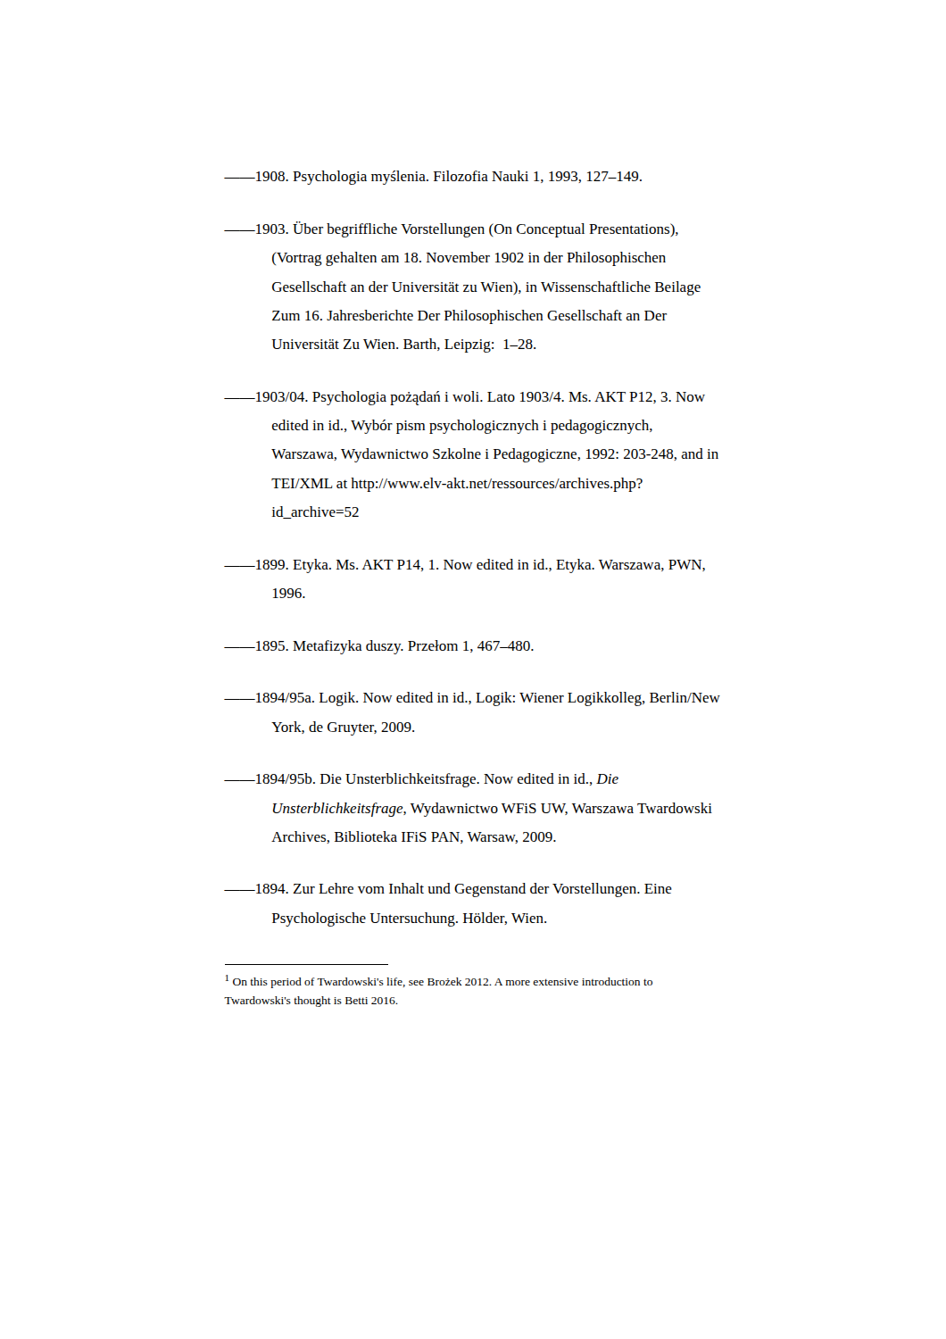——1908. Psychologia myślenia. Filozofia Nauki 1, 1993, 127–149.
——1903. Über begriffliche Vorstellungen (On Conceptual Presentations), (Vortrag gehalten am 18. November 1902 in der Philosophischen Gesellschaft an der Universität zu Wien), in Wissenschaftliche Beilage Zum 16. Jahresberichte Der Philosophischen Gesellschaft an Der Universität Zu Wien. Barth, Leipzig: 1–28.
——1903/04. Psychologia pożądań i woli. Lato 1903/4. Ms. AKT P12, 3. Now edited in id., Wybór pism psychologicznych i pedagogicznych, Warszawa, Wydawnictwo Szkolne i Pedagogiczne, 1992: 203-248, and in TEI/XML at http://www.elv-akt.net/ressources/archives.php?id_archive=52
——1899. Etyka. Ms. AKT P14, 1. Now edited in id., Etyka. Warszawa, PWN, 1996.
——1895. Metafizyka duszy. Przełom 1, 467–480.
——1894/95a. Logik. Now edited in id., Logik: Wiener Logikkolleg, Berlin/New York, de Gruyter, 2009.
——1894/95b. Die Unsterblichkeitsfrage. Now edited in id., Die Unsterblichkeitsfrage, Wydawnictwo WFiS UW, Warszawa Twardowski Archives, Biblioteka IFiS PAN, Warsaw, 2009.
——1894. Zur Lehre vom Inhalt und Gegenstand der Vorstellungen. Eine Psychologische Untersuchung. Hölder, Wien.
1 On this period of Twardowski's life, see Brożek 2012. A more extensive introduction to Twardowski's thought is Betti 2016.